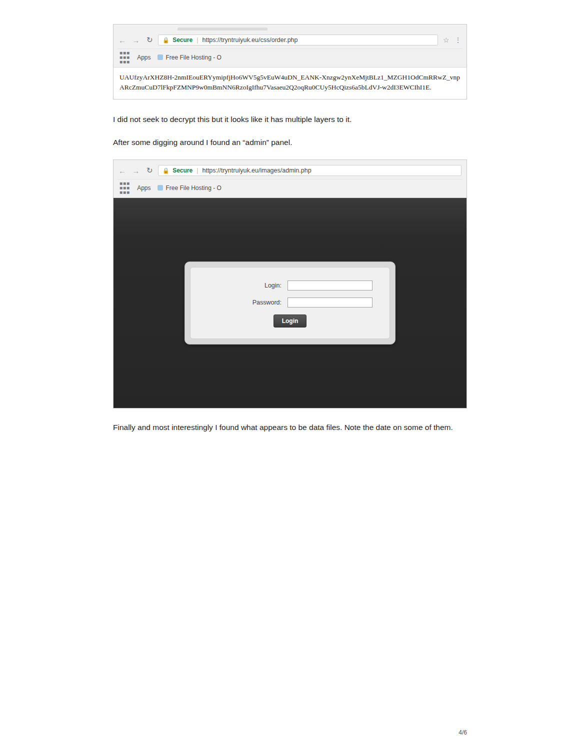← → ↻
🔒 Secure | https://tryntruiyuk.eu/css/order.php
☆ ⋮
■■■
■■■
■■■ Apps Free File Hosting - O
UAUfzyArXHZ8H-2nmIEouERYymipfjHo6WV5g5vEuW4uDN_EANK-Xnzgw2ynXeMjtBLz1_MZGH1OdCmRRwZ_vnpARcZmuCuD7lFkpFZMNP9w0mBmNN6RzoIgIfhu7Vasaeu2Q2oqRu0CUy5HcQizs6a5bLdVJ-w2dI3EWCIhI1E.
I did not seek to decrypt this but it looks like it has multiple layers to it.
After some digging around I found an “admin” panel.
← → ↻
🔒 Secure | https://tryntruiyuk.eu/images/admin.php
■■■
■■■
■■■ Apps Free File Hosting - O
Login:
Password:
Login
Finally and most interestingly I found what appears to be data files. Note the date on some of them.
4/6